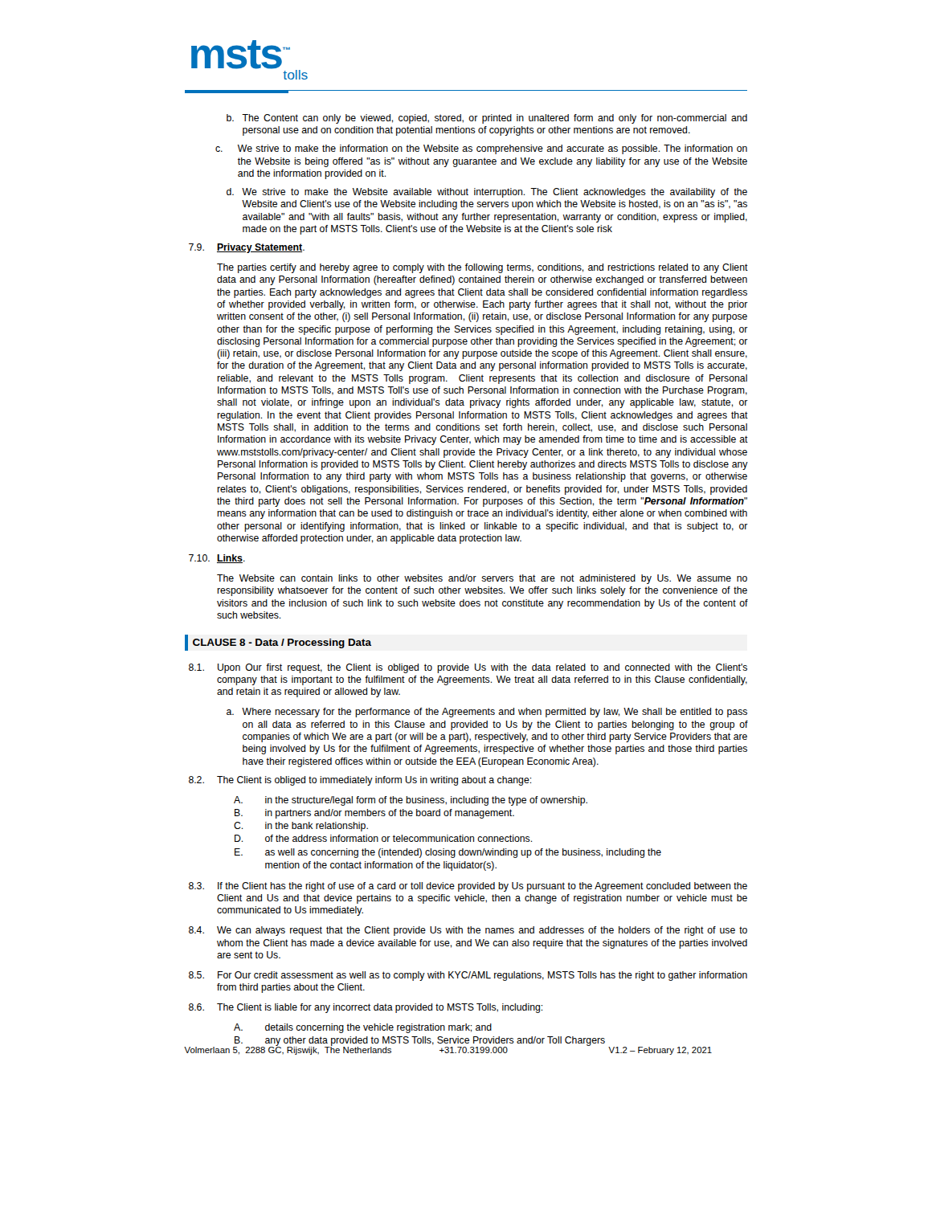msts™
tolls
b.
The Content can only be viewed, copied, stored, or printed in unaltered form and only for non-commercial and personal use and on condition that potential mentions of copyrights or other mentions are not removed.
c.
We strive to make the information on the Website as comprehensive and accurate as possible. The information on the Website is being offered "as is" without any guarantee and We exclude any liability for any use of the Website and the information provided on it.
d.
We strive to make the Website available without interruption. The Client acknowledges the availability of the Website and Client's use of the Website including the servers upon which the Website is hosted, is on an "as is", "as available" and "with all faults" basis, without any further representation, warranty or condition, express or implied, made on the part of MSTS Tolls. Client's use of the Website is at the Client's sole risk
7.9.
Privacy Statement.
The parties certify and hereby agree to comply with the following terms, conditions, and restrictions related to any Client data and any Personal Information (hereafter defined) contained therein or otherwise exchanged or transferred between the parties. Each party acknowledges and agrees that Client data shall be considered confidential information regardless of whether provided verbally, in written form, or otherwise. Each party further agrees that it shall not, without the prior written consent of the other, (i) sell Personal Information, (ii) retain, use, or disclose Personal Information for any purpose other than for the specific purpose of performing the Services specified in this Agreement, including retaining, using, or disclosing Personal Information for a commercial purpose other than providing the Services specified in the Agreement; or (iii) retain, use, or disclose Personal Information for any purpose outside the scope of this Agreement. Client shall ensure, for the duration of the Agreement, that any Client Data and any personal information provided to MSTS Tolls is accurate, reliable, and relevant to the MSTS Tolls program. Client represents that its collection and disclosure of Personal Information to MSTS Tolls, and MSTS Toll's use of such Personal Information in connection with the Purchase Program, shall not violate, or infringe upon an individual's data privacy rights afforded under, any applicable law, statute, or regulation. In the event that Client provides Personal Information to MSTS Tolls, Client acknowledges and agrees that MSTS Tolls shall, in addition to the terms and conditions set forth herein, collect, use, and disclose such Personal Information in accordance with its website Privacy Center, which may be amended from time to time and is accessible at www.mststolls.com/privacy-center/ and Client shall provide the Privacy Center, or a link thereto, to any individual whose Personal Information is provided to MSTS Tolls by Client. Client hereby authorizes and directs MSTS Tolls to disclose any Personal Information to any third party with whom MSTS Tolls has a business relationship that governs, or otherwise relates to, Client's obligations, responsibilities, Services rendered, or benefits provided for, under MSTS Tolls, provided the third party does not sell the Personal Information. For purposes of this Section, the term "Personal Information" means any information that can be used to distinguish or trace an individual's identity, either alone or when combined with other personal or identifying information, that is linked or linkable to a specific individual, and that is subject to, or otherwise afforded protection under, an applicable data protection law.
7.10.
Links.
The Website can contain links to other websites and/or servers that are not administered by Us. We assume no responsibility whatsoever for the content of such other websites. We offer such links solely for the convenience of the visitors and the inclusion of such link to such website does not constitute any recommendation by Us of the content of such websites.
CLAUSE 8 - Data / Processing Data
8.1.
Upon Our first request, the Client is obliged to provide Us with the data related to and connected with the Client's company that is important to the fulfilment of the Agreements. We treat all data referred to in this Clause confidentially, and retain it as required or allowed by law.
a.
Where necessary for the performance of the Agreements and when permitted by law, We shall be entitled to pass on all data as referred to in this Clause and provided to Us by the Client to parties belonging to the group of companies of which We are a part (or will be a part), respectively, and to other third party Service Providers that are being involved by Us for the fulfilment of Agreements, irrespective of whether those parties and those third parties have their registered offices within or outside the EEA (European Economic Area).
8.2.
The Client is obliged to immediately inform Us in writing about a change:
A.
in the structure/legal form of the business, including the type of ownership.
B.
in partners and/or members of the board of management.
C.
in the bank relationship.
D.
of the address information or telecommunication connections.
E.
as well as concerning the (intended) closing down/winding up of the business, including the
mention of the contact information of the liquidator(s).
8.3.
If the Client has the right of use of a card or toll device provided by Us pursuant to the Agreement concluded between the Client and Us and that device pertains to a specific vehicle, then a change of registration number or vehicle must be communicated to Us immediately.
8.4.
We can always request that the Client provide Us with the names and addresses of the holders of the right of use to whom the Client has made a device available for use, and We can also require that the signatures of the parties involved are sent to Us.
8.5.
For Our credit assessment as well as to comply with KYC/AML regulations, MSTS Tolls has the right to gather information from third parties about the Client.
8.6.
The Client is liable for any incorrect data provided to MSTS Tolls, including:
A.
details concerning the vehicle registration mark; and
B.
any other data provided to MSTS Tolls, Service Providers and/or Toll Chargers
Volmerlaan 5, 2288 GC, Rijswijk, The Netherlands
+31.70.3199.000
V1.2 – February 12, 2021